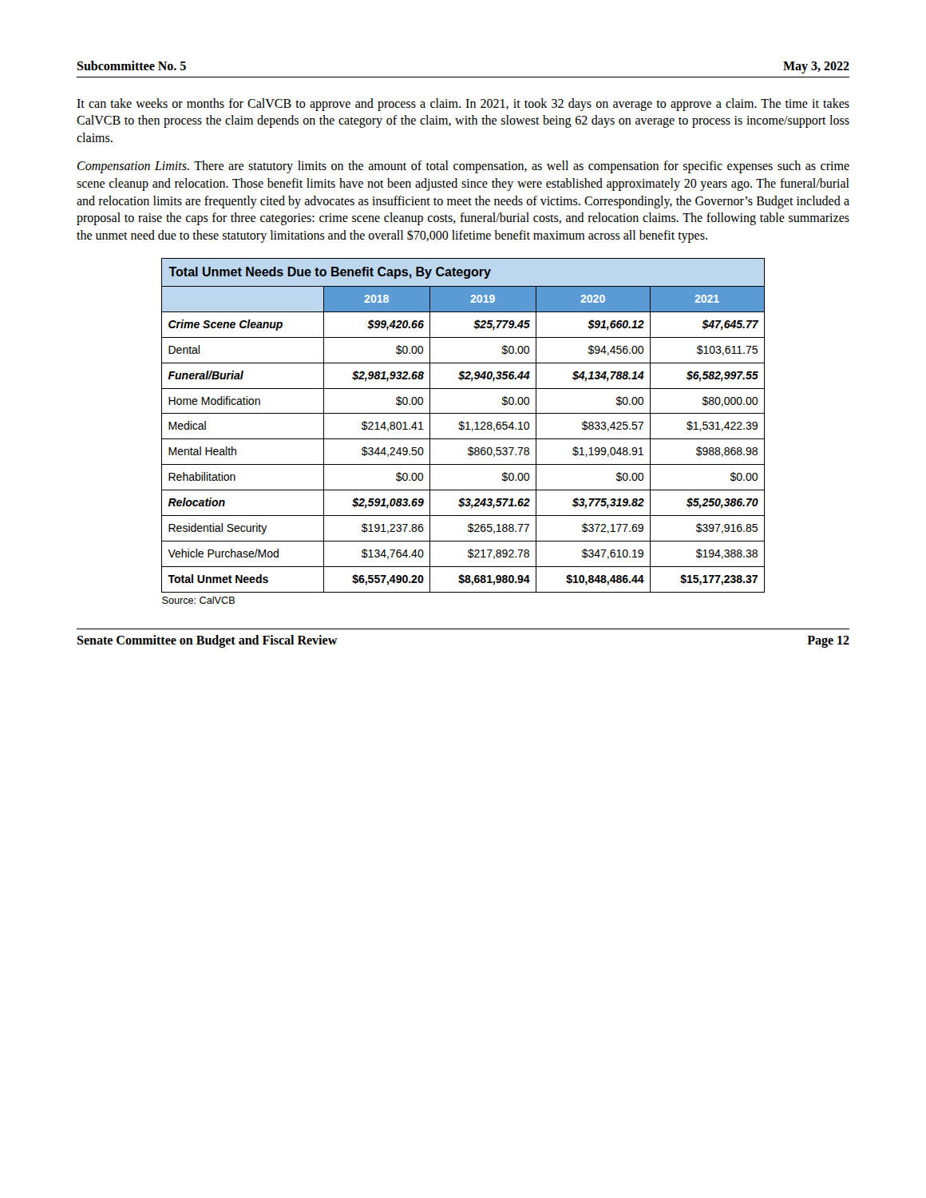Subcommittee No. 5 May 3, 2022
It can take weeks or months for CalVCB to approve and process a claim. In 2021, it took 32 days on average to approve a claim. The time it takes CalVCB to then process the claim depends on the category of the claim, with the slowest being 62 days on average to process is income/support loss claims.
Compensation Limits. There are statutory limits on the amount of total compensation, as well as compensation for specific expenses such as crime scene cleanup and relocation. Those benefit limits have not been adjusted since they were established approximately 20 years ago. The funeral/burial and relocation limits are frequently cited by advocates as insufficient to meet the needs of victims. Correspondingly, the Governor’s Budget included a proposal to raise the caps for three categories: crime scene cleanup costs, funeral/burial costs, and relocation claims. The following table summarizes the unmet need due to these statutory limitations and the overall $70,000 lifetime benefit maximum across all benefit types.
Total Unmet Needs Due to Benefit Caps, By Category
| | 2018 | 2019 | 2020 | 2021 |
| --- | --- | --- | --- | --- |
| Crime Scene Cleanup | $99,420.66 | $25,779.45 | $91,660.12 | $47,645.77 |
| Dental | $0.00 | $0.00 | $94,456.00 | $103,611.75 |
| Funeral/Burial | $2,981,932.68 | $2,940,356.44 | $4,134,788.14 | $6,582,997.55 |
| Home Modification | $0.00 | $0.00 | $0.00 | $80,000.00 |
| Medical | $214,801.41 | $1,128,654.10 | $833,425.57 | $1,531,422.39 |
| Mental Health | $344,249.50 | $860,537.78 | $1,199,048.91 | $988,868.98 |
| Rehabilitation | $0.00 | $0.00 | $0.00 | $0.00 |
| Relocation | $2,591,083.69 | $3,243,571.62 | $3,775,319.82 | $5,250,386.70 |
| Residential Security | $191,237.86 | $265,188.77 | $372,177.69 | $397,916.85 |
| Vehicle Purchase/Mod | $134,764.40 | $217,892.78 | $347,610.19 | $194,388.38 |
| Total Unmet Needs | $6,557,490.20 | $8,681,980.94 | $10,848,486.44 | $15,177,238.37 |
Source: CalVCB
Senate Committee on Budget and Fiscal Review Page 12